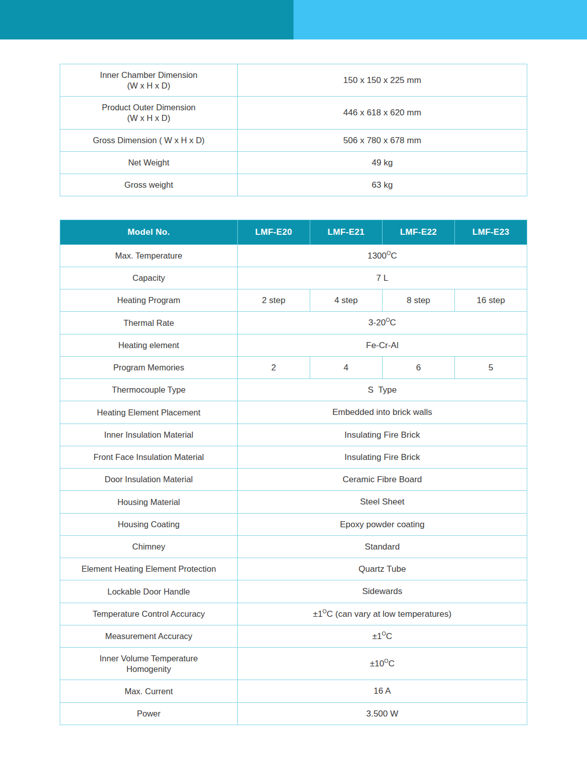| Inner Chamber Dimension (W x H x D) | 150 x 150 x 225 mm |
| Product Outer Dimension (W x H x D) | 446 x 618 x 620 mm |
| Gross Dimension ( W x H x D) | 506 x 780 x 678 mm |
| Net Weight | 49 kg |
| Gross weight | 63 kg |
| Model No. | LMF-E20 | LMF-E21 | LMF-E22 | LMF-E23 |
| --- | --- | --- | --- | --- |
| Max. Temperature | 1300 O C |
| Capacity | 7 L |
| Heating Program | 2 step | 4 step | 8 step | 16 step |
| Thermal Rate | 3-20 O C |
| Heating element | Fe-Cr-Al |
| Program Memories | 2 | 4 | 6 | 5 |
| Thermocouple Type | S Type |
| Heating Element Placement | Embedded into brick walls |
| Inner Insulation Material | Insulating Fire Brick |
| Front Face Insulation Material | Insulating Fire Brick |
| Door Insulation Material | Ceramic Fibre Board |
| Housing Material | Steel Sheet |
| Housing Coating | Epoxy powder coating |
| Chimney | Standard |
| Element Heating Element Protection | Quartz Tube |
| Lockable Door Handle | Sidewards |
| Temperature Control Accuracy | ±1 O C (can vary at low temperatures) |
| Measurement Accuracy | ±1 O C |
| Inner Volume Temperature Homogenity | ±10 O C |
| Max. Current | 16 A |
| Power | 3.500 W |